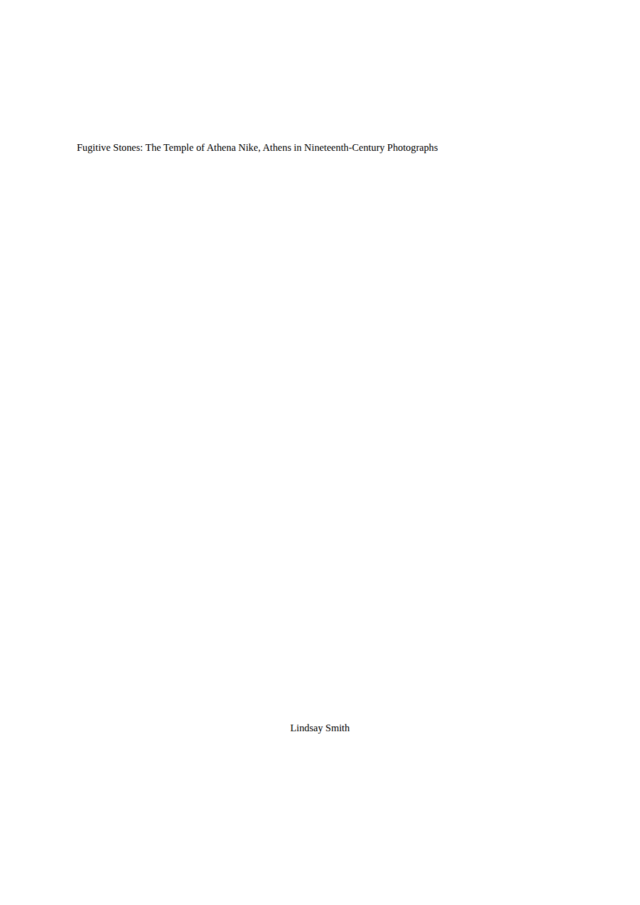Fugitive Stones: The Temple of Athena Nike, Athens in Nineteenth-Century Photographs
Lindsay Smith